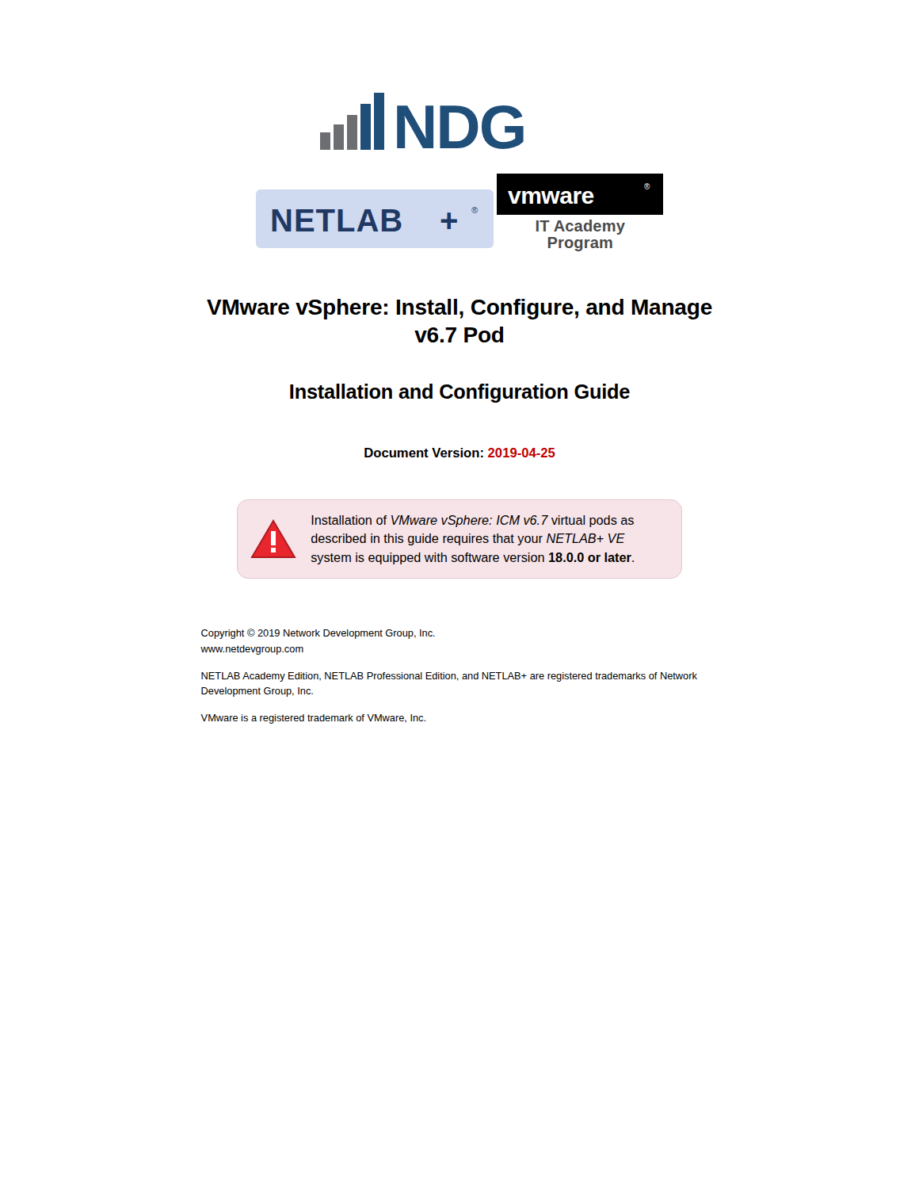NDG
NETLAB + ®
vmware ®
IT Academy
Program
VMware vSphere: Install, Configure, and Manage
v6.7 Pod
Installation and Configuration Guide
Document Version: 2019-04-25
Installation of VMware vSphere: ICM v6.7 virtual pods as described in this guide requires that your NETLAB+ VE system is equipped with software version 18.0.0 or later.
Copyright © 2019 Network Development Group, Inc.
www.netdevgroup.com
NETLAB Academy Edition, NETLAB Professional Edition, and NETLAB+ are registered trademarks of Network Development Group, Inc.
VMware is a registered trademark of VMware, Inc.